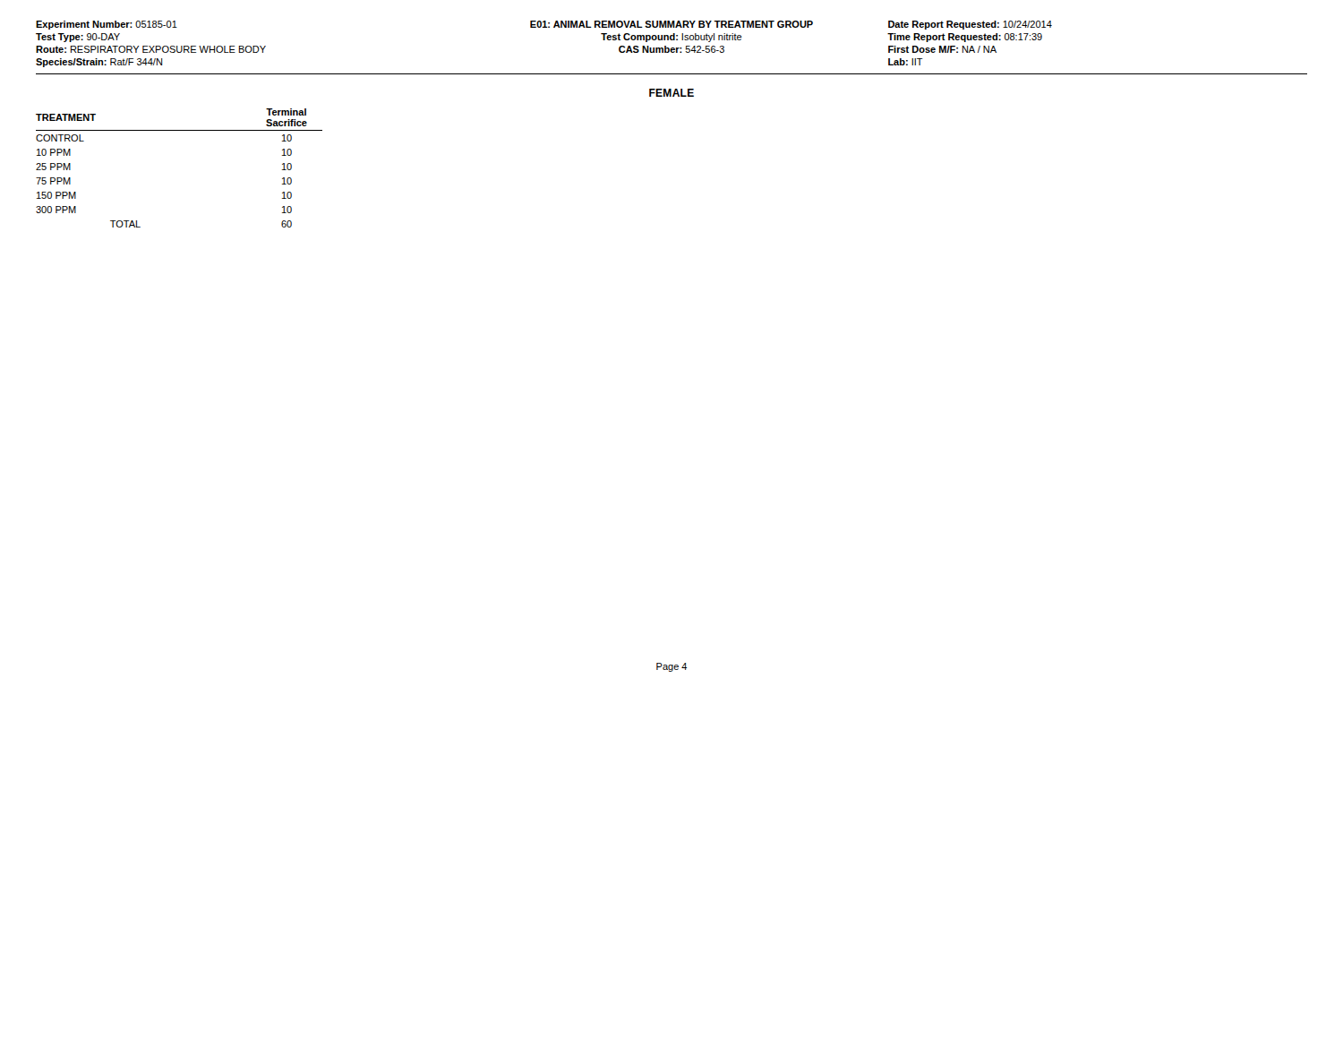| Experiment Number: 05185-01 | E01: ANIMAL REMOVAL SUMMARY BY TREATMENT GROUP | Date Report Requested: 10/24/2014 |
| Test Type: 90-DAY | Test Compound: Isobutyl nitrite | Time Report Requested: 08:17:39 |
| Route: RESPIRATORY EXPOSURE WHOLE BODY | CAS Number: 542-56-3 | First Dose M/F: NA / NA |
| Species/Strain: Rat/F 344/N | | Lab: IIT |
FEMALE
| TREATMENT | Terminal Sacrifice |
| --- | --- |
| CONTROL | 10 |
| 10 PPM | 10 |
| 25 PPM | 10 |
| 75 PPM | 10 |
| 150 PPM | 10 |
| 300 PPM | 10 |
| TOTAL | 60 |
Page 4